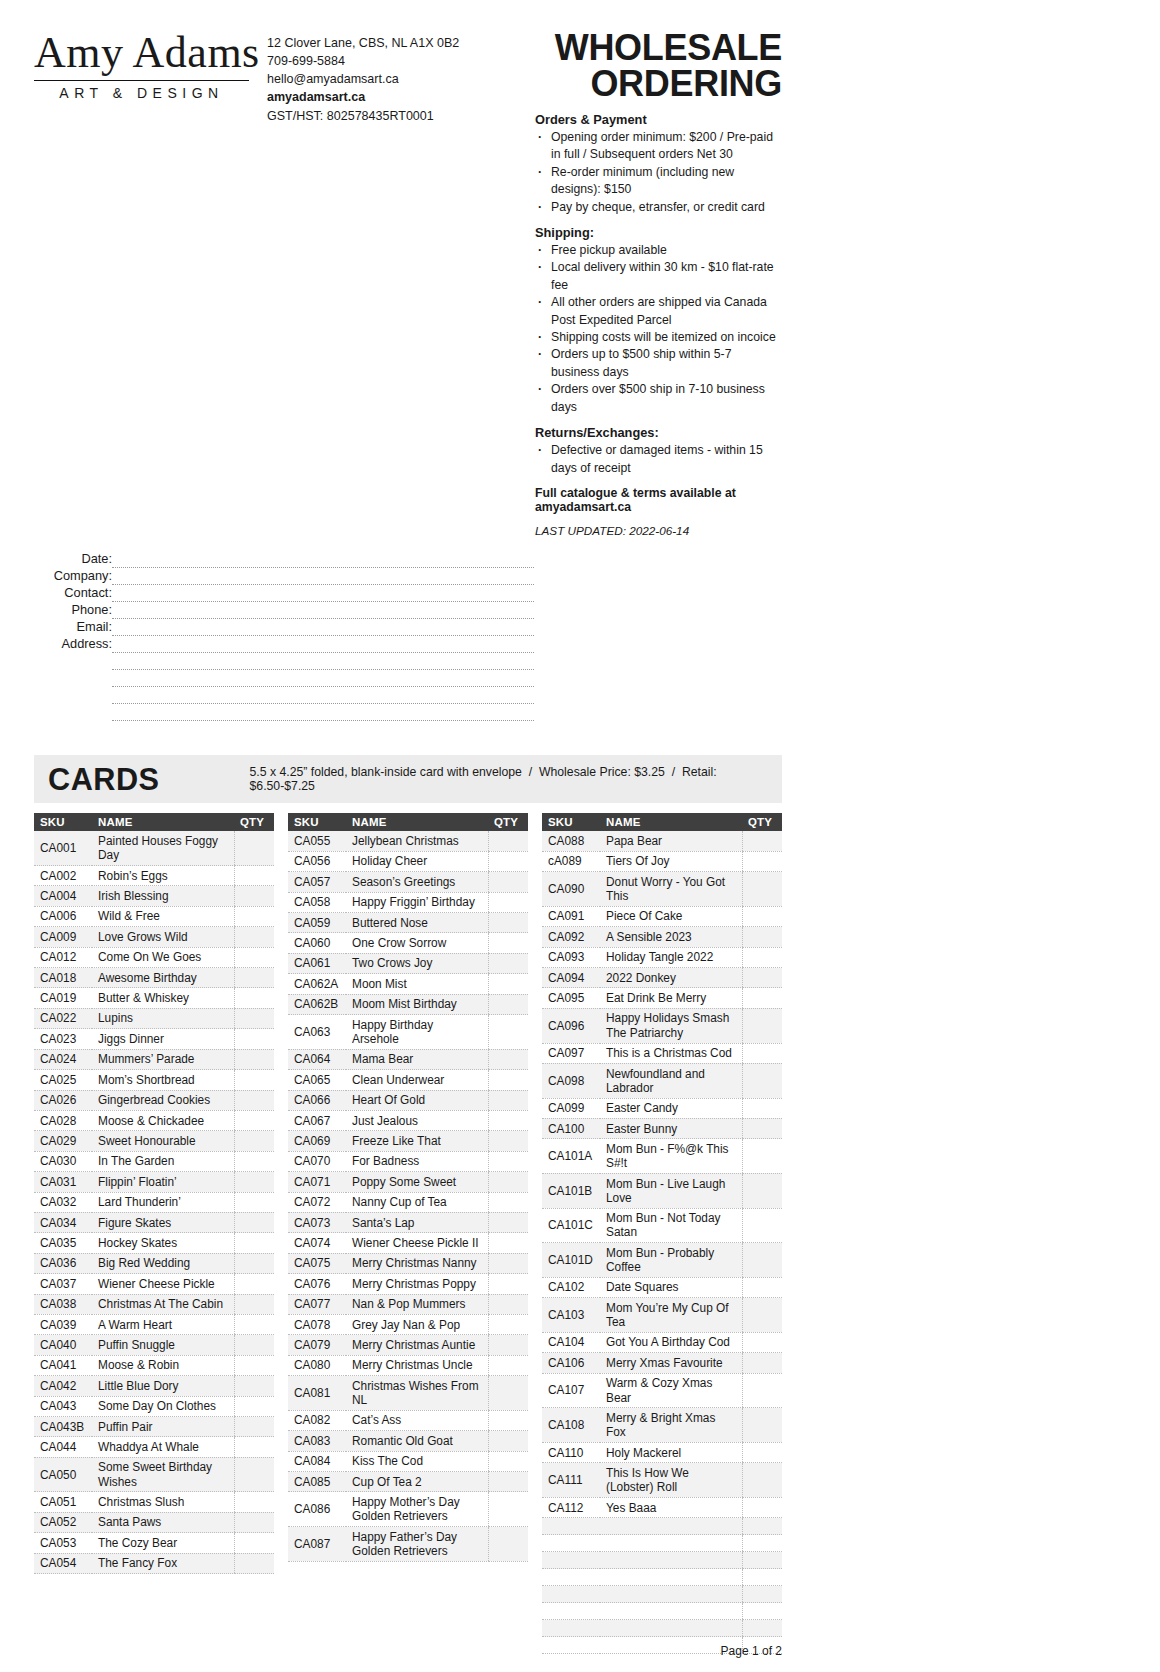Amy Adams
ART & DESIGN
12 Clover Lane, CBS, NL A1X 0B2
709-699-5884
hello@amyadamsart.ca
amyadamsart.ca
GST/HST: 802578435RT0001
WHOLESALE ORDERING
Orders & Payment
Opening order minimum: $200 / Pre-paid in full / Subsequent orders Net 30
Re-order minimum (including new designs): $150
Pay by cheque, etransfer, or credit card
Shipping:
Free pickup available
Local delivery within 30 km - $10 flat-rate fee
All other orders are shipped via Canada Post Expedited Parcel
Shipping costs will be itemized on incoice
Orders up to $500 ship within 5-7 business days
Orders over $500 ship in 7-10 business days
Returns/Exchanges:
Defective or damaged items - within 15 days of receipt
Full catalogue & terms available at amyadamsart.ca
LAST UPDATED: 2022-06-14
| Date: | |
| Company: | |
| Contact: | |
| Phone: | |
| Email: | |
| Address: | |
CARDS
5.5 x 4.25” folded, blank-inside card with envelope / Wholesale Price: $3.25 / Retail: $6.50-$7.25
| SKU | NAME | QTY |
| --- | --- | --- |
| CA001 | Painted Houses Foggy Day | |
| CA002 | Robin’s Eggs | |
| CA004 | Irish Blessing | |
| CA006 | Wild & Free | |
| CA009 | Love Grows Wild | |
| CA012 | Come On We Goes | |
| CA018 | Awesome Birthday | |
| CA019 | Butter & Whiskey | |
| CA022 | Lupins | |
| CA023 | Jiggs Dinner | |
| CA024 | Mummers’ Parade | |
| CA025 | Mom’s Shortbread | |
| CA026 | Gingerbread Cookies | |
| CA028 | Moose & Chickadee | |
| CA029 | Sweet Honourable | |
| CA030 | In The Garden | |
| CA031 | Flippin’ Floatin’ | |
| CA032 | Lard Thunderin’ | |
| CA034 | Figure Skates | |
| CA035 | Hockey Skates | |
| CA036 | Big Red Wedding | |
| CA037 | Wiener Cheese Pickle | |
| CA038 | Christmas At The Cabin | |
| CA039 | A Warm Heart | |
| CA040 | Puffin Snuggle | |
| CA041 | Moose & Robin | |
| CA042 | Little Blue Dory | |
| CA043 | Some Day On Clothes | |
| CA043B | Puffin Pair | |
| CA044 | Whaddya At Whale | |
| CA050 | Some Sweet Birthday Wishes | |
| CA051 | Christmas Slush | |
| CA052 | Santa Paws | |
| CA053 | The Cozy Bear | |
| CA054 | The Fancy Fox | |
| SKU | NAME | QTY |
| --- | --- | --- |
| CA055 | Jellybean Christmas | |
| CA056 | Holiday Cheer | |
| CA057 | Season’s Greetings | |
| CA058 | Happy Friggin’ Birthday | |
| CA059 | Buttered Nose | |
| CA060 | One Crow Sorrow | |
| CA061 | Two Crows Joy | |
| CA062A | Moon Mist | |
| CA062B | Moom Mist Birthday | |
| CA063 | Happy Birthday Arsehole | |
| CA064 | Mama Bear | |
| CA065 | Clean Underwear | |
| CA066 | Heart Of Gold | |
| CA067 | Just Jealous | |
| CA069 | Freeze Like That | |
| CA070 | For Badness | |
| CA071 | Poppy Some Sweet | |
| CA072 | Nanny Cup of Tea | |
| CA073 | Santa’s Lap | |
| CA074 | Wiener Cheese Pickle II | |
| CA075 | Merry Christmas Nanny | |
| CA076 | Merry Christmas Poppy | |
| CA077 | Nan & Pop Mummers | |
| CA078 | Grey Jay Nan & Pop | |
| CA079 | Merry Christmas Auntie | |
| CA080 | Merry Christmas Uncle | |
| CA081 | Christmas Wishes From NL | |
| CA082 | Cat’s Ass | |
| CA083 | Romantic Old Goat | |
| CA084 | Kiss The Cod | |
| CA085 | Cup Of Tea 2 | |
| CA086 | Happy Mother’s Day Golden Retrievers | |
| CA087 | Happy Father’s Day Golden Retrievers | |
| SKU | NAME | QTY |
| --- | --- | --- |
| CA088 | Papa Bear | |
| cA089 | Tiers Of Joy | |
| CA090 | Donut Worry - You Got This | |
| CA091 | Piece Of Cake | |
| CA092 | A Sensible 2023 | |
| CA093 | Holiday Tangle 2022 | |
| CA094 | 2022 Donkey | |
| CA095 | Eat Drink Be Merry | |
| CA096 | Happy Holidays Smash The Patriarchy | |
| CA097 | This is a Christmas Cod | |
| CA098 | Newfoundland and Labrador | |
| CA099 | Easter Candy | |
| CA100 | Easter Bunny | |
| CA101A | Mom Bun - F%@k This S#!t | |
| CA101B | Mom Bun - Live Laugh Love | |
| CA101C | Mom Bun - Not Today Satan | |
| CA101D | Mom Bun - Probably Coffee | |
| CA102 | Date Squares | |
| CA103 | Mom You’re My Cup Of Tea | |
| CA104 | Got You A Birthday Cod | |
| CA106 | Merry Xmas Favourite | |
| CA107 | Warm & Cozy Xmas Bear | |
| CA108 | Merry & Bright Xmas Fox | |
| CA110 | Holy Mackerel | |
| CA111 | This Is How We (Lobster) Roll | |
| CA112 | Yes Baaa | |
Page 1 of 2